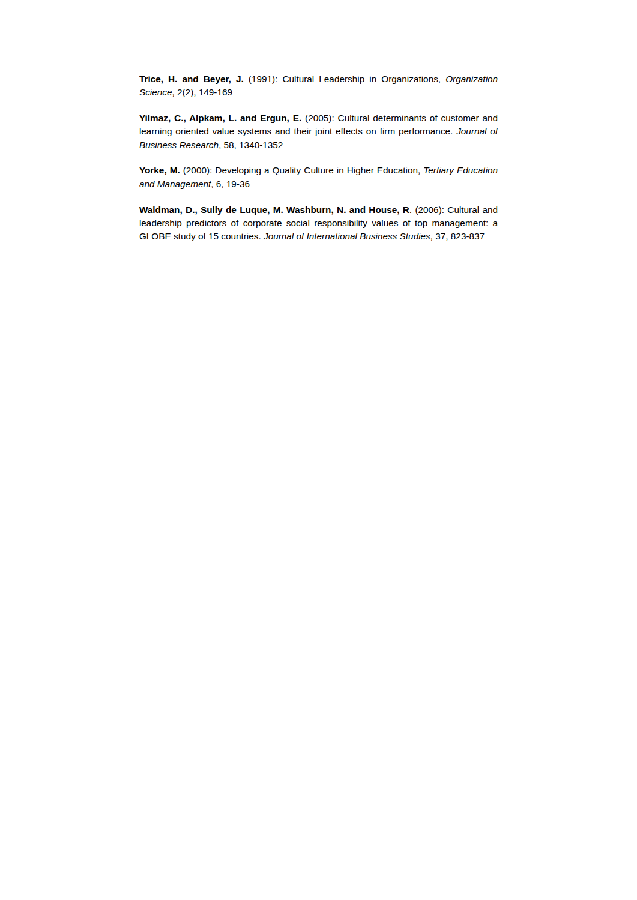Trice, H. and Beyer, J. (1991): Cultural Leadership in Organizations, Organization Science, 2(2), 149-169
Yilmaz, C., Alpkam, L. and Ergun, E. (2005): Cultural determinants of customer and learning oriented value systems and their joint effects on firm performance. Journal of Business Research, 58, 1340-1352
Yorke, M. (2000): Developing a Quality Culture in Higher Education, Tertiary Education and Management, 6, 19-36
Waldman, D., Sully de Luque, M. Washburn, N. and House, R. (2006): Cultural and leadership predictors of corporate social responsibility values of top management: a GLOBE study of 15 countries. Journal of International Business Studies, 37, 823-837